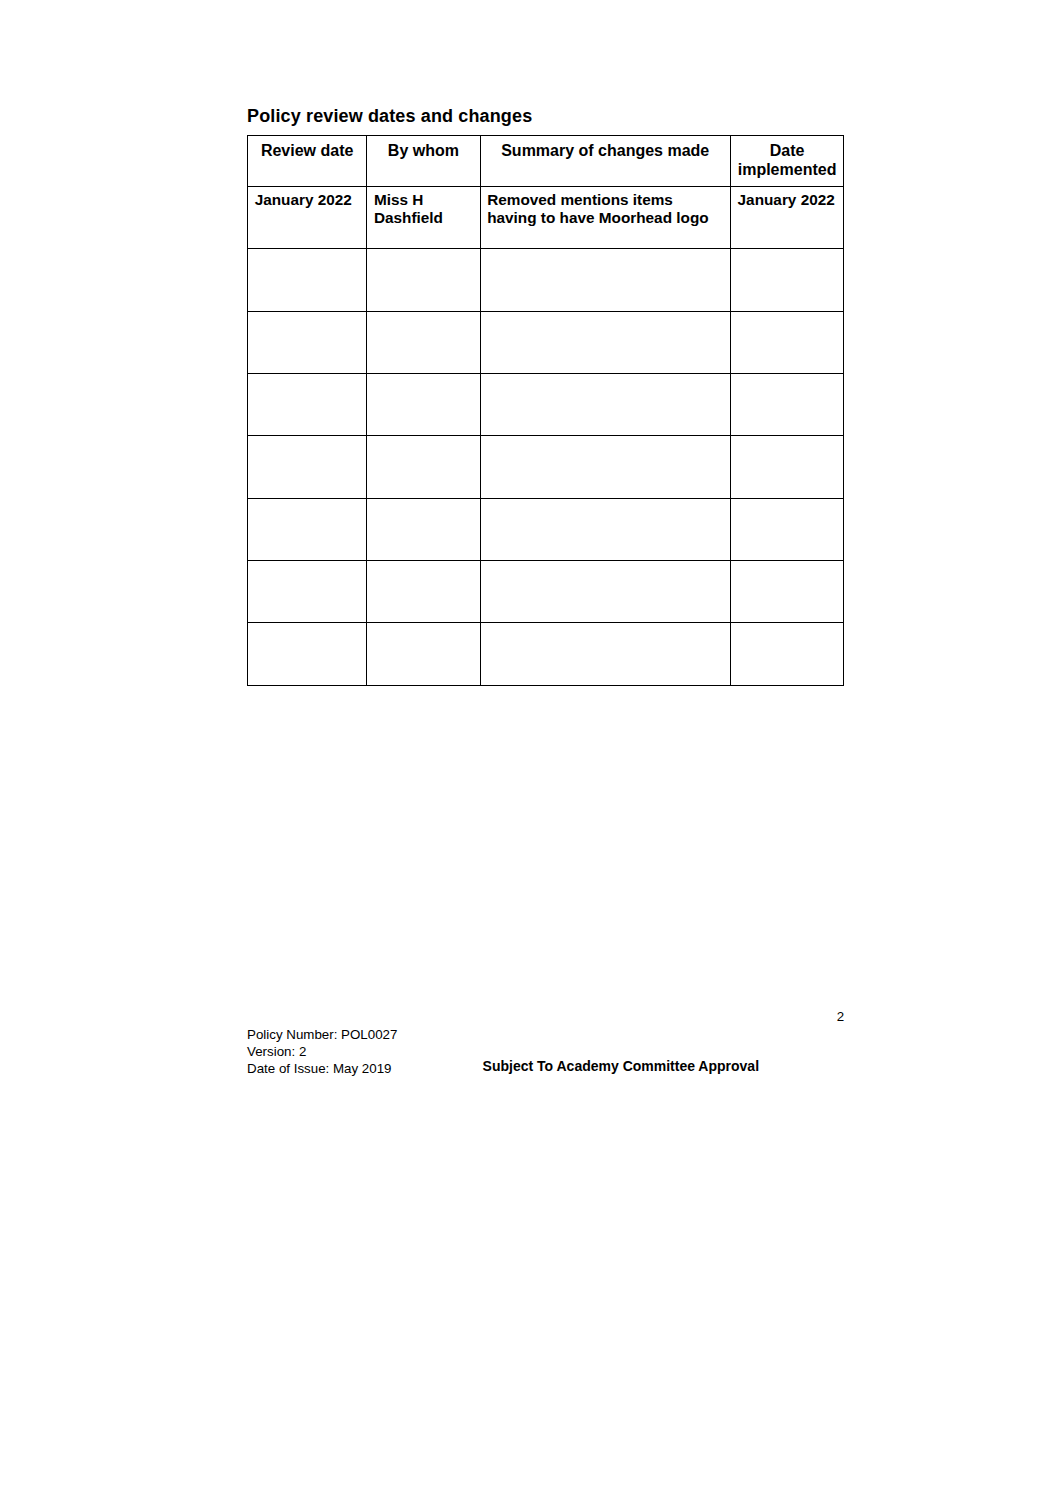Policy review dates and changes
| Review date | By whom | Summary of changes made | Date implemented |
| --- | --- | --- | --- |
| January 2022 | Miss H Dashfield | Removed mentions items having to have Moorhead logo | January 2022 |
2
Policy Number: POL0027
Version: 2
Date of Issue: May 2019
Subject To Academy Committee Approval